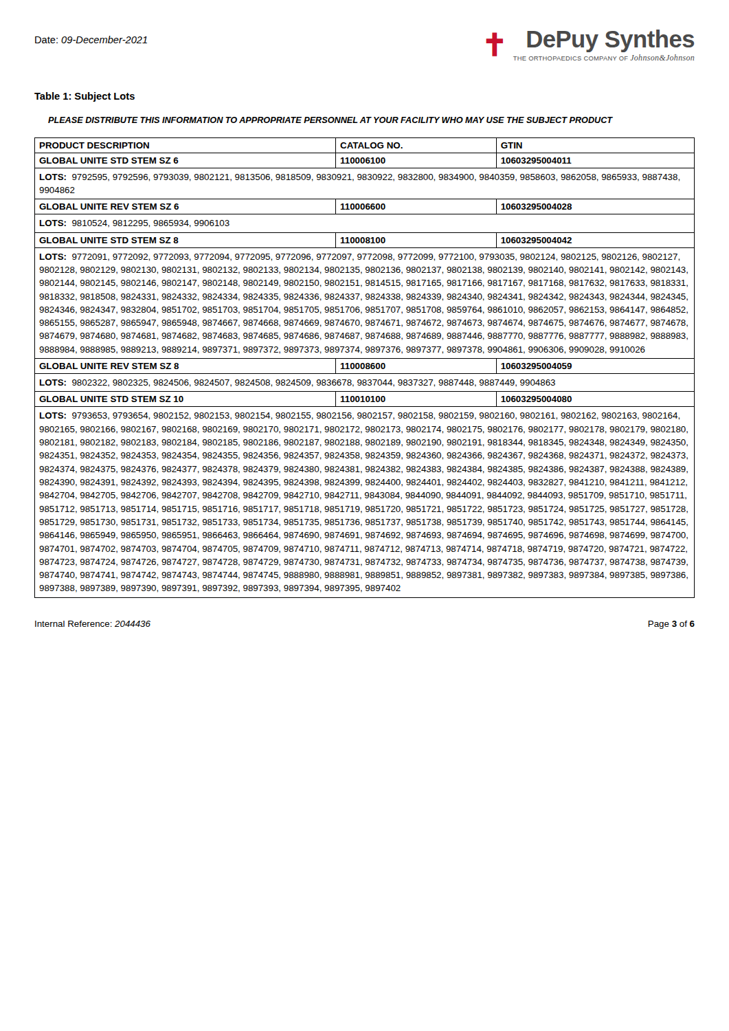Date: 09-December-2021
✝
DePuy Synthes
THE ORTHOPAEDICS COMPANY OF Johnson&Johnson
Table 1: Subject Lots
PLEASE DISTRIBUTE THIS INFORMATION TO APPROPRIATE PERSONNEL AT YOUR FACILITY WHO MAY USE THE SUBJECT PRODUCT
| PRODUCT DESCRIPTION | CATALOG NO. | GTIN |
| --- | --- | --- |
| GLOBAL UNITE STD STEM SZ 6 | 110006100 | 10603295004011 |
| LOTS: 9792595, 9792596, 9793039, 9802121, 9813506, 9818509, 9830921, 9830922, 9832800, 9834900, 9840359, 9858603, 9862058, 9865933, 9887438, 9904862 |
| GLOBAL UNITE REV STEM SZ 6 | 110006600 | 10603295004028 |
| LOTS: 9810524, 9812295, 9865934, 9906103 |
| GLOBAL UNITE STD STEM SZ 8 | 110008100 | 10603295004042 |
| LOTS: 9772091, 9772092, 9772093, 9772094, 9772095, 9772096, 9772097, 9772098, 9772099, 9772100, 9793035, 9802124, 9802125, 9802126, 9802127, 9802128, 9802129, 9802130, 9802131, 9802132, 9802133, 9802134, 9802135, 9802136, 9802137, 9802138, 9802139, 9802140, 9802141, 9802142, 9802143, 9802144, 9802145, 9802146, 9802147, 9802148, 9802149, 9802150, 9802151, 9814515, 9817165, 9817166, 9817167, 9817168, 9817632, 9817633, 9818331, 9818332, 9818508, 9824331, 9824332, 9824334, 9824335, 9824336, 9824337, 9824338, 9824339, 9824340, 9824341, 9824342, 9824343, 9824344, 9824345, 9824346, 9824347, 9832804, 9851702, 9851703, 9851704, 9851705, 9851706, 9851707, 9851708, 9859764, 9861010, 9862057, 9862153, 9864147, 9864852, 9865155, 9865287, 9865947, 9865948, 9874667, 9874668, 9874669, 9874670, 9874671, 9874672, 9874673, 9874674, 9874675, 9874676, 9874677, 9874678, 9874679, 9874680, 9874681, 9874682, 9874683, 9874685, 9874686, 9874687, 9874688, 9874689, 9887446, 9887770, 9887776, 9887777, 9888982, 9888983, 9888984, 9888985, 9889213, 9889214, 9897371, 9897372, 9897373, 9897374, 9897376, 9897377, 9897378, 9904861, 9906306, 9909028, 9910026 |
| GLOBAL UNITE REV STEM SZ 8 | 110008600 | 10603295004059 |
| LOTS: 9802322, 9802325, 9824506, 9824507, 9824508, 9824509, 9836678, 9837044, 9837327, 9887448, 9887449, 9904863 |
| GLOBAL UNITE STD STEM SZ 10 | 110010100 | 10603295004080 |
| LOTS: 9793653, 9793654, 9802152, 9802153, 9802154, 9802155, 9802156, 9802157, 9802158, 9802159, 9802160, 9802161, 9802162, 9802163, 9802164, 9802165, 9802166, 9802167, 9802168, 9802169, 9802170, 9802171, 9802172, 9802173, 9802174, 9802175, 9802176, 9802177, 9802178, 9802179, 9802180, 9802181, 9802182, 9802183, 9802184, 9802185, 9802186, 9802187, 9802188, 9802189, 9802190, 9802191, 9818344, 9818345, 9824348, 9824349, 9824350, 9824351, 9824352, 9824353, 9824354, 9824355, 9824356, 9824357, 9824358, 9824359, 9824360, 9824366, 9824367, 9824368, 9824371, 9824372, 9824373, 9824374, 9824375, 9824376, 9824377, 9824378, 9824379, 9824380, 9824381, 9824382, 9824383, 9824384, 9824385, 9824386, 9824387, 9824388, 9824389, 9824390, 9824391, 9824392, 9824393, 9824394, 9824395, 9824398, 9824399, 9824400, 9824401, 9824402, 9824403, 9832827, 9841210, 9841211, 9841212, 9842704, 9842705, 9842706, 9842707, 9842708, 9842709, 9842710, 9842711, 9843084, 9844090, 9844091, 9844092, 9844093, 9851709, 9851710, 9851711, 9851712, 9851713, 9851714, 9851715, 9851716, 9851717, 9851718, 9851719, 9851720, 9851721, 9851722, 9851723, 9851724, 9851725, 9851727, 9851728, 9851729, 9851730, 9851731, 9851732, 9851733, 9851734, 9851735, 9851736, 9851737, 9851738, 9851739, 9851740, 9851742, 9851743, 9851744, 9864145, 9864146, 9865949, 9865950, 9865951, 9866463, 9866464, 9874690, 9874691, 9874692, 9874693, 9874694, 9874695, 9874696, 9874698, 9874699, 9874700, 9874701, 9874702, 9874703, 9874704, 9874705, 9874709, 9874710, 9874711, 9874712, 9874713, 9874714, 9874718, 9874719, 9874720, 9874721, 9874722, 9874723, 9874724, 9874726, 9874727, 9874728, 9874729, 9874730, 9874731, 9874732, 9874733, 9874734, 9874735, 9874736, 9874737, 9874738, 9874739, 9874740, 9874741, 9874742, 9874743, 9874744, 9874745, 9888980, 9888981, 9889851, 9889852, 9897381, 9897382, 9897383, 9897384, 9897385, 9897386, 9897388, 9897389, 9897390, 9897391, 9897392, 9897393, 9897394, 9897395, 9897402 |
Internal Reference: 2044436
Page 3 of 6